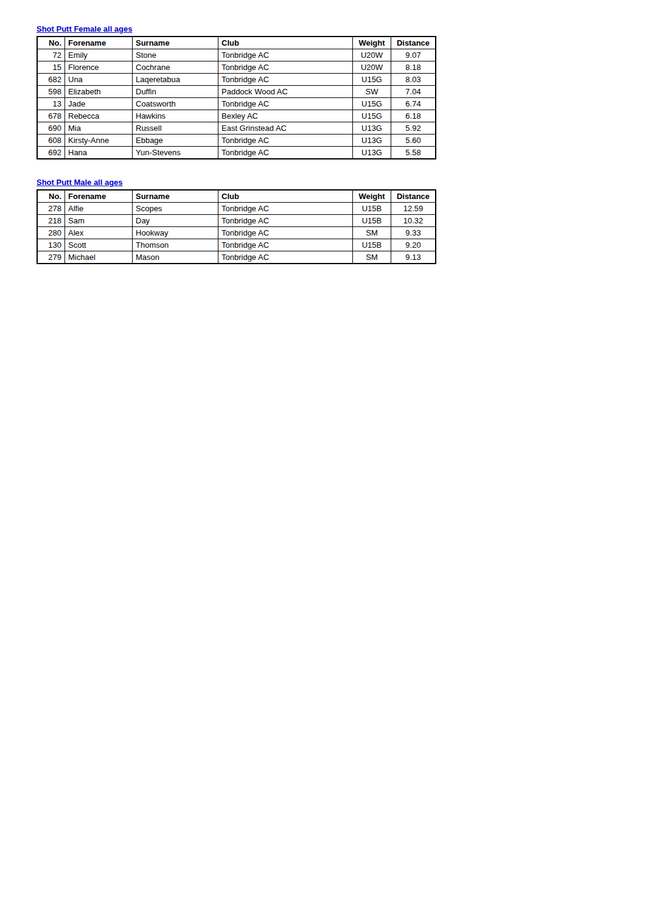Shot Putt Female all ages
| No. | Forename | Surname | Club | Weight | Distance |
| --- | --- | --- | --- | --- | --- |
| 72 | Emily | Stone | Tonbridge AC | U20W | 9.07 |
| 15 | Florence | Cochrane | Tonbridge AC | U20W | 8.18 |
| 682 | Una | Laqeretabua | Tonbridge AC | U15G | 8.03 |
| 598 | Elizabeth | Duffin | Paddock Wood AC | SW | 7.04 |
| 13 | Jade | Coatsworth | Tonbridge AC | U15G | 6.74 |
| 678 | Rebecca | Hawkins | Bexley AC | U15G | 6.18 |
| 690 | Mia | Russell | East Grinstead AC | U13G | 5.92 |
| 608 | Kirsty-Anne | Ebbage | Tonbridge AC | U13G | 5.60 |
| 692 | Hana | Yun-Stevens | Tonbridge AC | U13G | 5.58 |
Shot Putt Male all ages
| No. | Forename | Surname | Club | Weight | Distance |
| --- | --- | --- | --- | --- | --- |
| 278 | Alfie | Scopes | Tonbridge AC | U15B | 12.59 |
| 218 | Sam | Day | Tonbridge AC | U15B | 10.32 |
| 280 | Alex | Hookway | Tonbridge AC | SM | 9.33 |
| 130 | Scott | Thomson | Tonbridge AC | U15B | 9.20 |
| 279 | Michael | Mason | Tonbridge AC | SM | 9.13 |